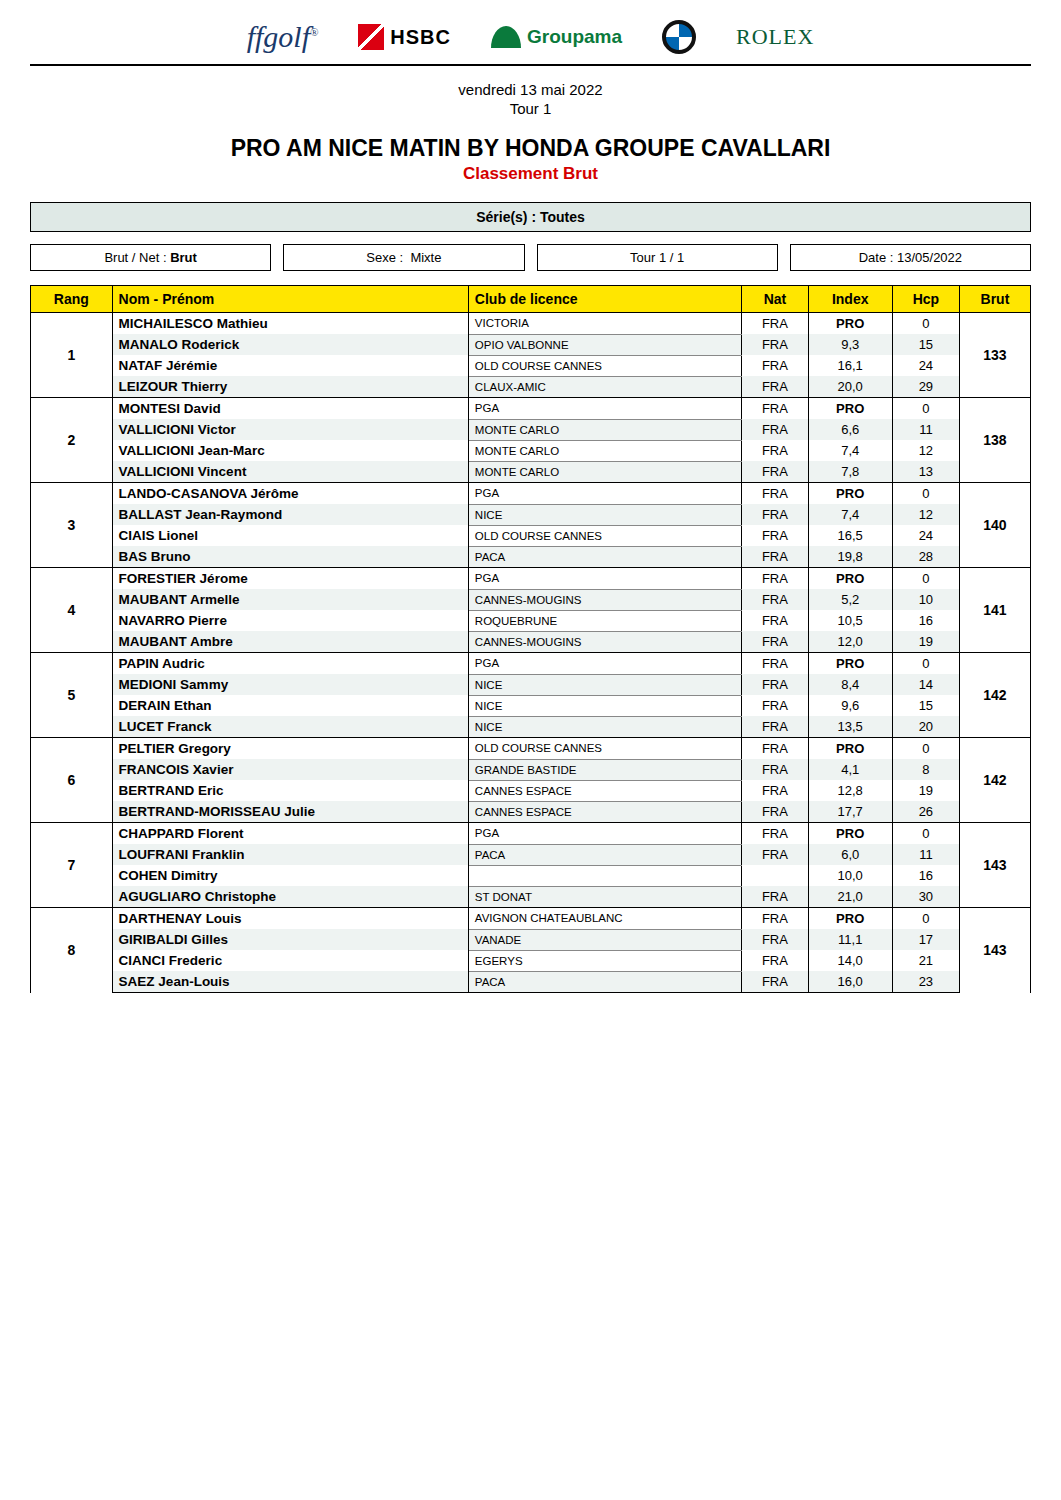ffgolf®
HSBC
Groupama
ROLEX
vendredi 13 mai 2022
Tour 1
PRO AM NICE MATIN BY HONDA GROUPE CAVALLARI
Classement Brut
Série(s) : Toutes
Brut / Net : Brut
Sexe : Mixte
Tour 1 / 1
Date : 13/05/2022
| Rang | Nom - Prénom | Club de licence | Nat | Index | Hcp | Brut |
| --- | --- | --- | --- | --- | --- | --- |
| 1 | MICHAILESCO Mathieu | VICTORIA | FRA | PRO | 0 | 133 |
| MANALO Roderick | OPIO VALBONNE | FRA | 9,3 | 15 |
| NATAF Jérémie | OLD COURSE CANNES | FRA | 16,1 | 24 |
| LEIZOUR Thierry | CLAUX-AMIC | FRA | 20,0 | 29 |
| 2 | MONTESI David | PGA | FRA | PRO | 0 | 138 |
| VALLICIONI Victor | MONTE CARLO | FRA | 6,6 | 11 |
| VALLICIONI Jean-Marc | MONTE CARLO | FRA | 7,4 | 12 |
| VALLICIONI Vincent | MONTE CARLO | FRA | 7,8 | 13 |
| 3 | LANDO-CASANOVA Jérôme | PGA | FRA | PRO | 0 | 140 |
| BALLAST Jean-Raymond | NICE | FRA | 7,4 | 12 |
| CIAIS Lionel | OLD COURSE CANNES | FRA | 16,5 | 24 |
| BAS Bruno | PACA | FRA | 19,8 | 28 |
| 4 | FORESTIER Jérome | PGA | FRA | PRO | 0 | 141 |
| MAUBANT Armelle | CANNES-MOUGINS | FRA | 5,2 | 10 |
| NAVARRO Pierre | ROQUEBRUNE | FRA | 10,5 | 16 |
| MAUBANT Ambre | CANNES-MOUGINS | FRA | 12,0 | 19 |
| 5 | PAPIN Audric | PGA | FRA | PRO | 0 | 142 |
| MEDIONI Sammy | NICE | FRA | 8,4 | 14 |
| DERAIN Ethan | NICE | FRA | 9,6 | 15 |
| LUCET Franck | NICE | FRA | 13,5 | 20 |
| 6 | PELTIER Gregory | OLD COURSE CANNES | FRA | PRO | 0 | 142 |
| FRANCOIS Xavier | GRANDE BASTIDE | FRA | 4,1 | 8 |
| BERTRAND Eric | CANNES ESPACE | FRA | 12,8 | 19 |
| BERTRAND-MORISSEAU Julie | CANNES ESPACE | FRA | 17,7 | 26 |
| 7 | CHAPPARD Florent | PGA | FRA | PRO | 0 | 143 |
| LOUFRANI Franklin | PACA | FRA | 6,0 | 11 |
| COHEN Dimitry | | | 10,0 | 16 |
| AGUGLIARO Christophe | ST DONAT | FRA | 21,0 | 30 |
| 8 | DARTHENAY Louis | AVIGNON CHATEAUBLANC | FRA | PRO | 0 | 143 |
| GIRIBALDI Gilles | VANADE | FRA | 11,1 | 17 |
| CIANCI Frederic | EGERYS | FRA | 14,0 | 21 |
| SAEZ Jean-Louis | PACA | FRA | 16,0 | 23 |